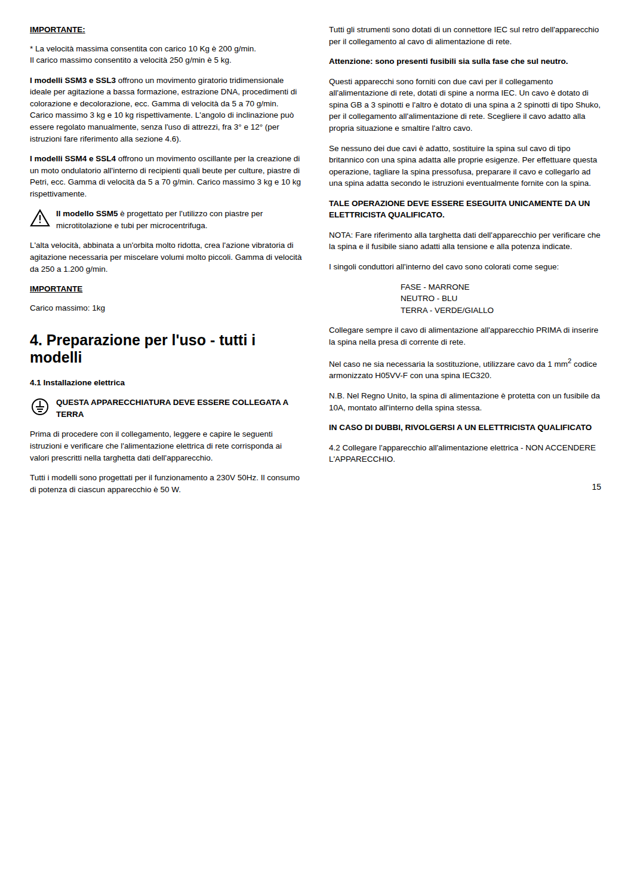IMPORTANTE:
* La velocità massima consentita con carico 10 Kg è 200 g/min.
Il carico massimo consentito a velocità 250 g/min è 5 kg.
I modelli SSM3 e SSL3 offrono un movimento giratorio tridimensionale ideale per agitazione a bassa formazione, estrazione DNA, procedimenti di colorazione e decolorazione, ecc. Gamma di velocità da 5 a 70 g/min. Carico massimo 3 kg e 10 kg rispettivamente. L'angolo di inclinazione può essere regolato manualmente, senza l'uso di attrezzi, fra 3° e 12° (per istruzioni fare riferimento alla sezione 4.6).
I modelli SSM4 e SSL4 offrono un movimento oscillante per la creazione di un moto ondulatorio all'interno di recipienti quali beute per culture, piastre di Petri, ecc. Gamma di velocità da 5 a 70 g/min. Carico massimo 3 kg e 10 kg rispettivamente.
Il modello SSM5 è progettato per l'utilizzo con piastre per microtitolazione e tubi per microcentrifuga.
L'alta velocità, abbinata a un'orbita molto ridotta, crea l'azione vibratoria di agitazione necessaria per miscelare volumi molto piccoli. Gamma di velocità da 250 a 1.200 g/min.
IMPORTANTE
Carico massimo: 1kg
4. Preparazione per l'uso - tutti i modelli
4.1 Installazione elettrica
QUESTA APPARECCHIATURA DEVE ESSERE COLLEGATA A TERRA
Prima di procedere con il collegamento, leggere e capire le seguenti istruzioni e verificare che l'alimentazione elettrica di rete corrisponda ai valori prescritti nella targhetta dati dell'apparecchio.
Tutti i modelli sono progettati per il funzionamento a 230V 50Hz. Il consumo di potenza di ciascun apparecchio è 50 W.
Tutti gli strumenti sono dotati di un connettore IEC sul retro dell'apparecchio per il collegamento al cavo di alimentazione di rete.
Attenzione: sono presenti fusibili sia sulla fase che sul neutro.
Questi apparecchi sono forniti con due cavi per il collegamento all'alimentazione di rete, dotati di spine a norma IEC. Un cavo è dotato di spina GB a 3 spinotti e l'altro è dotato di una spina a 2 spinotti di tipo Shuko, per il collegamento all'alimentazione di rete. Scegliere il cavo adatto alla propria situazione e smaltire l'altro cavo.
Se nessuno dei due cavi è adatto, sostituire la spina sul cavo di tipo britannico con una spina adatta alle proprie esigenze. Per effettuare questa operazione, tagliare la spina pressofusa, preparare il cavo e collegarlo ad una spina adatta secondo le istruzioni eventualmente fornite con la spina.
TALE OPERAZIONE DEVE ESSERE ESEGUITA UNICAMENTE DA UN ELETTRICISTA QUALIFICATO.
NOTA: Fare riferimento alla targhetta dati dell'apparecchio per verificare che la spina e il fusibile siano adatti alla tensione e alla potenza indicate.
I singoli conduttori all'interno del cavo sono colorati come segue:
FASE - MARRONE
NEUTRO - BLU
TERRA - VERDE/GIALLO
Collegare sempre il cavo di alimentazione all'apparecchio PRIMA di inserire la spina nella presa di corrente di rete.
Nel caso ne sia necessaria la sostituzione, utilizzare cavo da 1 mm2 codice armonizzato H05VV-F con una spina IEC320.
N.B. Nel Regno Unito, la spina di alimentazione è protetta con un fusibile da 10A, montato all'interno della spina stessa.
IN CASO DI DUBBI, RIVOLGERSI A UN ELETTRICISTA QUALIFICATO
4.2 Collegare l'apparecchio all'alimentazione elettrica - NON ACCENDERE L'APPARECCHIO.
15